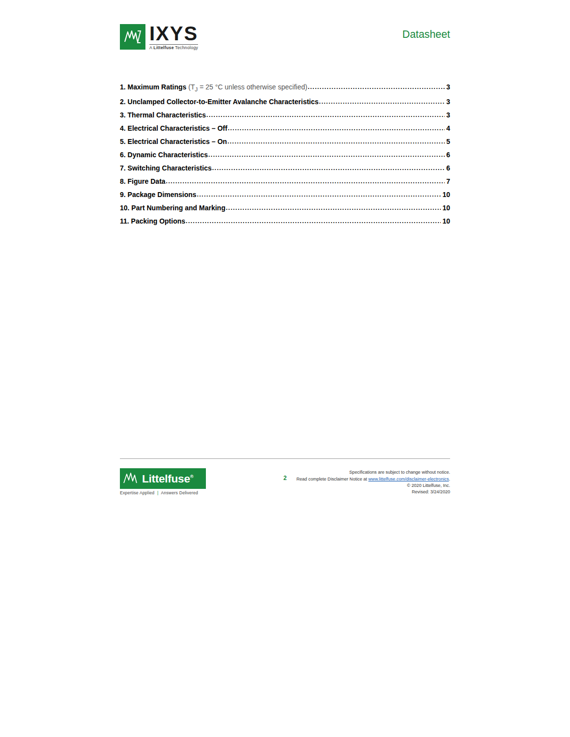IXYS
A Littelfuse Technology
Datasheet
1. Maximum Ratings (TJ = 25 °C unless otherwise specified) ................................................................................. 3
2. Unclamped Collector-to-Emitter Avalanche Characteristics ..................................................................... 3
3. Thermal Characteristics ......................................................................................................................... 3
4. Electrical Characteristics – Off ............................................................................................................. 4
5. Electrical Characteristics – On ............................................................................................................. 5
6. Dynamic Characteristics ....................................................................................................................... 6
7. Switching Characteristics ..................................................................................................................... 6
8. Figure Data ......................................................................................................................................... 7
9. Package Dimensions ......................................................................................................................... 10
10. Part Numbering and Marking ......................................................................................................... 10
11. Packing Options ............................................................................................................................. 10
Littelfuse®
Expertise Applied | Answers Delivered
2
Specifications are subject to change without notice.
Read complete Disclaimer Notice at www.littelfuse.com/disclaimer-electronics.
© 2020 Littelfuse, Inc.
Revised: 3/24/2020